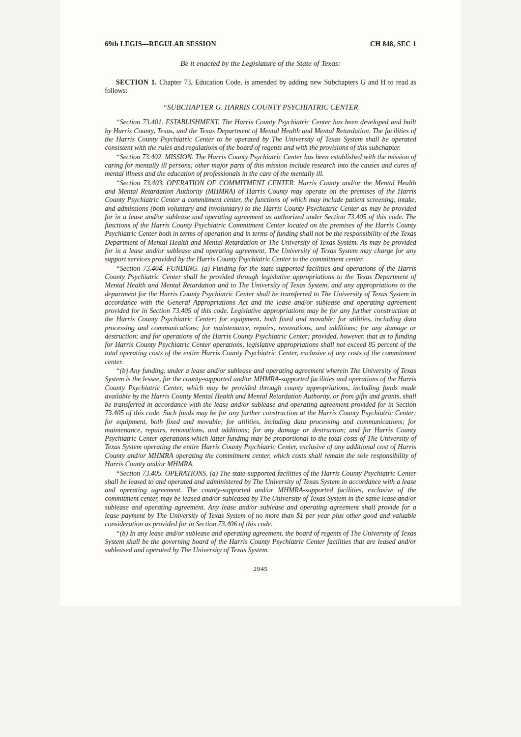69th LEGIS—REGULAR SESSION CH 848, SEC 1
Be it enacted by the Legislature of the State of Texas:
SECTION 1. Chapter 73, Education Code, is amended by adding new Subchapters G and H to read as follows:
“SUBCHAPTER G. HARRIS COUNTY PSYCHIATRIC CENTER
“Section 73.401. ESTABLISHMENT. The Harris County Psychiatric Center has been developed and built by Harris County, Texas, and the Texas Department of Mental Health and Mental Retardation. The facilities of the Harris County Psychiatric Center to be operated by The University of Texas System shall be operated consistent with the rules and regulations of the board of regents and with the provisions of this subchapter.
“Section 73.402. MISSION. The Harris County Psychiatric Center has been established with the mission of caring for mentally ill persons; other major parts of this mission include research into the causes and cures of mental illness and the education of professionals in the care of the mentally ill.
“Section 73.403. OPERATION OF COMMITMENT CENTER. Harris County and/or the Mental Health and Mental Retardation Authority (MHMRA) of Harris County may operate on the premises of the Harris County Psychiatric Center a commitment center, the functions of which may include patient screening, intake, and admissions (both voluntary and involuntary) to the Harris County Psychiatric Center as may be provided for in a lease and/or sublease and operating agreement as authorized under Section 73.405 of this code. The functions of the Harris County Psychiatric Commitment Center located on the premises of the Harris County Psychiatric Center both in terms of operation and in terms of funding shall not be the responsibility of the Texas Department of Mental Health and Mental Retardation or The University of Texas System. As may be provided for in a lease and/or sublease and operating agreement, The University of Texas System may charge for any support services provided by the Harris County Psychiatric Center to the commitment center.
“Section 73.404. FUNDING. (a) Funding for the state-supported facilities and operations of the Harris County Psychiatric Center shall be provided through legislative appropriations to the Texas Department of Mental Health and Mental Retardation and to The University of Texas System, and any appropriations to the department for the Harris County Psychiatric Center shall be transferred to The University of Texas System in accordance with the General Appropriations Act and the lease and/or sublease and operating agreement provided for in Section 73.405 of this code. Legislative appropriations may be for any further construction at the Harris County Psychiatric Center; for equipment, both fixed and movable; for utilities, including data processing and communications; for maintenance, repairs, renovations, and additions; for any damage or destruction; and for operations of the Harris County Psychiatric Center; provided, however, that as to funding for Harris County Psychiatric Center operations, legislative appropriations shall not exceed 85 percent of the total operating costs of the entire Harris County Psychiatric Center, exclusive of any costs of the commitment center.
“(b) Any funding, under a lease and/or sublease and operating agreement wherein The University of Texas System is the lessee, for the county-supported and/or MHMRA-supported facilities and operations of the Harris County Psychiatric Center, which may be provided through county appropriations, including funds made available by the Harris County Mental Health and Mental Retardation Authority, or from gifts and grants, shall be transferred in accordance with the lease and/or sublease and operating agreement provided for in Section 73.405 of this code. Such funds may be for any further construction at the Harris County Psychiatric Center; for equipment, both fixed and movable; for utilities, including data processing and communications; for maintenance, repairs, renovations, and additions; for any damage or destruction; and for Harris County Psychiatric Center operations which latter funding may be proportional to the total costs of The University of Texas System operating the entire Harris County Psychiatric Center, exclusive of any additional cost of Harris County and/or MHMRA operating the commitment center, which costs shall remain the sole responsibility of Harris County and/or MHMRA.
“Section 73.405. OPERATIONS. (a) The state-supported facilities of the Harris County Psychiatric Center shall be leased to and operated and administered by The University of Texas System in accordance with a lease and operating agreement. The county-supported and/or MHMRA-supported facilities, exclusive of the commitment center, may be leased and/or subleased by The University of Texas System in the same lease and/or sublease and operating agreement. Any lease and/or sublease and operating agreement shall provide for a lease payment by The University of Texas System of no more than $1 per year plus other good and valuable consideration as provided for in Section 73.406 of this code.
“(b) In any lease and/or sublease and operating agreement, the board of regents of The University of Texas System shall be the governing board of the Harris County Psychiatric Center facilities that are leased and/or subleased and operated by The University of Texas System.
2945